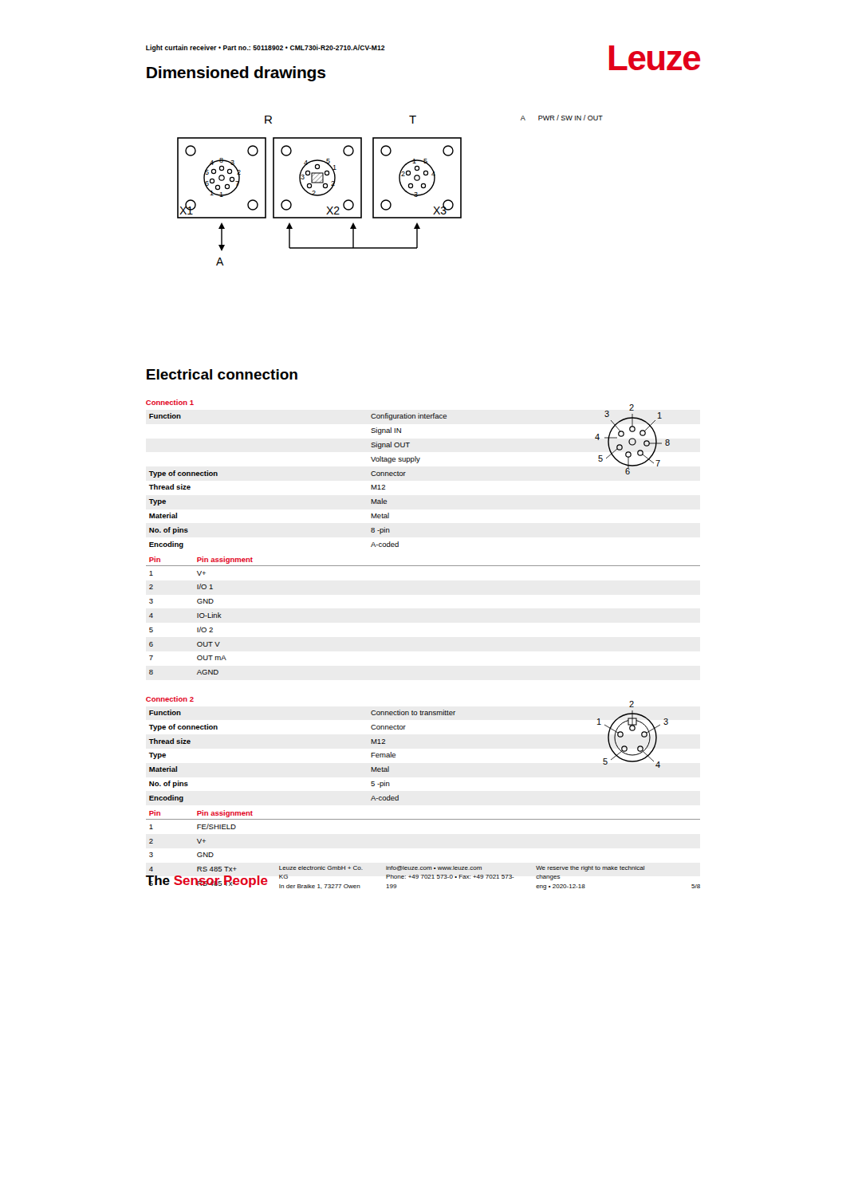Light curtain receiver • Part no.: 50118902 • CML730i-R20-2710.A/CV-M12
Dimensioned drawings
Leuze
R T 4 8 3 5 2 6 7 1 1 X1 4 5 1 3 2 2 X2 1 5 2 4 3 X3 A
APWR / SW IN / OUT
Electrical connection
Connection 1
| Function | Configuration interface |
| | Signal IN |
| | Signal OUT |
| | Voltage supply |
| Type of connection | Connector |
| Thread size | M12 |
| Type | Male |
| Material | Metal |
| No. of pins | 8 -pin |
| Encoding | A-coded |
| Pin | Pin assignment |
| --- | --- |
| 1 | V+ |
| 2 | I/O 1 |
| 3 | GND |
| 4 | IO-Link |
| 5 | I/O 2 |
| 6 | OUT V |
| 7 | OUT mA |
| 8 | AGND |
2 1 8 7 6 5 4 3
Connection 2
| Function | Connection to transmitter |
| Type of connection | Connector |
| Thread size | M12 |
| Type | Female |
| Material | Metal |
| No. of pins | 5 -pin |
| Encoding | A-coded |
| Pin | Pin assignment |
| --- | --- |
| 1 | FE/SHIELD |
| 2 | V+ |
| 3 | GND |
| 4 | RS 485 Tx+ |
| 5 | RS 485 Tx- |
2 3 4 5 1
The Sensor People
Leuze electronic GmbH + Co. KG
In der Braike 1, 73277 Owen
info@leuze.com • www.leuze.com
Phone: +49 7021 573-0 • Fax: +49 7021 573-199
We reserve the right to make technical changes
eng • 2020-12-18
5/8